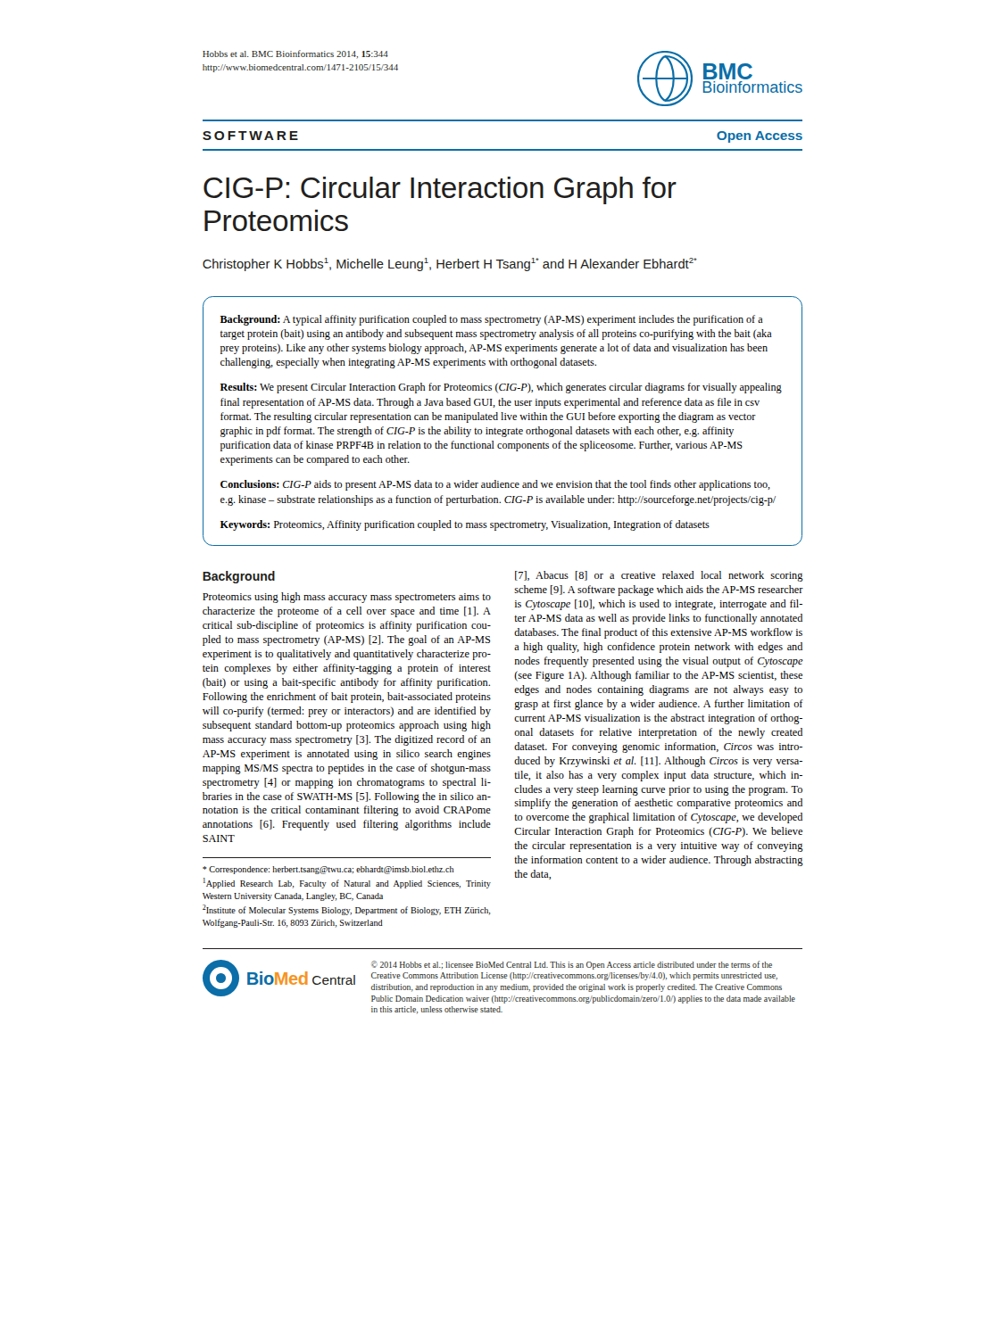Hobbs et al. BMC Bioinformatics 2014, 15:344
http://www.biomedcentral.com/1471-2105/15/344
BMC Bioinformatics
SOFTWARE
Open Access
CIG-P: Circular Interaction Graph for Proteomics
Christopher K Hobbs1, Michelle Leung1, Herbert H Tsang1* and H Alexander Ebhardt2*
Background: A typical affinity purification coupled to mass spectrometry (AP-MS) experiment includes the purification of a target protein (bait) using an antibody and subsequent mass spectrometry analysis of all proteins co-purifying with the bait (aka prey proteins). Like any other systems biology approach, AP-MS experiments generate a lot of data and visualization has been challenging, especially when integrating AP-MS experiments with orthogonal datasets.
Results: We present Circular Interaction Graph for Proteomics (CIG-P), which generates circular diagrams for visually appealing final representation of AP-MS data. Through a Java based GUI, the user inputs experimental and reference data as file in csv format. The resulting circular representation can be manipulated live within the GUI before exporting the diagram as vector graphic in pdf format. The strength of CIG-P is the ability to integrate orthogonal datasets with each other, e.g. affinity purification data of kinase PRPF4B in relation to the functional components of the spliceosome. Further, various AP-MS experiments can be compared to each other.
Conclusions: CIG-P aids to present AP-MS data to a wider audience and we envision that the tool finds other applications too, e.g. kinase – substrate relationships as a function of perturbation. CIG-P is available under: http://sourceforge.net/projects/cig-p/
Keywords: Proteomics, Affinity purification coupled to mass spectrometry, Visualization, Integration of datasets
Background
Proteomics using high mass accuracy mass spectrometers aims to characterize the proteome of a cell over space and time [1]. A critical sub-discipline of proteomics is affinity purification coupled to mass spectrometry (AP-MS) [2]. The goal of an AP-MS experiment is to qualitatively and quantitatively characterize protein complexes by either affinity-tagging a protein of interest (bait) or using a bait-specific antibody for affinity purification. Following the enrichment of bait protein, bait-associated proteins will co-purify (termed: prey or interactors) and are identified by subsequent standard bottom-up proteomics approach using high mass accuracy mass spectrometry [3]. The digitized record of an AP-MS experiment is annotated using in silico search engines mapping MS/MS spectra to peptides in the case of shotgun-mass spectrometry [4] or mapping ion chromatograms to spectral libraries in the case of SWATH-MS [5]. Following the in silico annotation is the critical contaminant filtering to avoid CRAPome annotations [6]. Frequently used filtering algorithms include SAINT
* Correspondence: herbert.tsang@twu.ca; ebhardt@imsb.biol.ethz.ch
1Applied Research Lab, Faculty of Natural and Applied Sciences, Trinity Western University Canada, Langley, BC, Canada
2Institute of Molecular Systems Biology, Department of Biology, ETH Zürich, Wolfgang-Pauli-Str. 16, 8093 Zürich, Switzerland
[7], Abacus [8] or a creative relaxed local network scoring scheme [9]. A software package which aids the AP-MS researcher is Cytoscape [10], which is used to integrate, interrogate and filter AP-MS data as well as provide links to functionally annotated databases. The final product of this extensive AP-MS workflow is a high quality, high confidence protein network with edges and nodes frequently presented using the visual output of Cytoscape (see Figure 1A). Although familiar to the AP-MS scientist, these edges and nodes containing diagrams are not always easy to grasp at first glance by a wider audience. A further limitation of current AP-MS visualization is the abstract integration of orthogonal datasets for relative interpretation of the newly created dataset. For conveying genomic information, Circos was introduced by Krzywinski et al. [11]. Although Circos is very versatile, it also has a very complex input data structure, which includes a very steep learning curve prior to using the program. To simplify the generation of aesthetic comparative proteomics and to overcome the graphical limitation of Cytoscape, we developed Circular Interaction Graph for Proteomics (CIG-P). We believe the circular representation is a very intuitive way of conveying the information content to a wider audience. Through abstracting the data,
Bio Med Central
© 2014 Hobbs et al.; licensee BioMed Central Ltd. This is an Open Access article distributed under the terms of the Creative Commons Attribution License (http://creativecommons.org/licenses/by/4.0), which permits unrestricted use, distribution, and reproduction in any medium, provided the original work is properly credited. The Creative Commons Public Domain Dedication waiver (http://creativecommons.org/publicdomain/zero/1.0/) applies to the data made available in this article, unless otherwise stated.